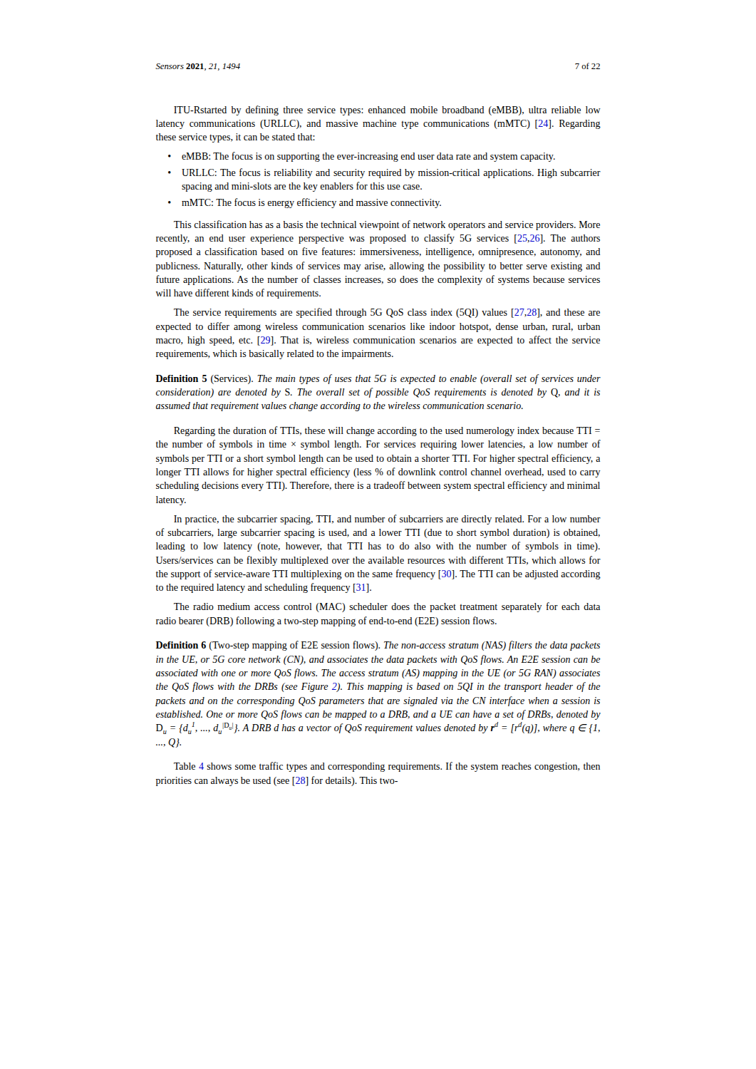Sensors 2021, 21, 1494
7 of 22
ITU-Rstarted by defining three service types: enhanced mobile broadband (eMBB), ultra reliable low latency communications (URLLC), and massive machine type communications (mMTC) [24]. Regarding these service types, it can be stated that:
eMBB: The focus is on supporting the ever-increasing end user data rate and system capacity.
URLLC: The focus is reliability and security required by mission-critical applications. High subcarrier spacing and mini-slots are the key enablers for this use case.
mMTC: The focus is energy efficiency and massive connectivity.
This classification has as a basis the technical viewpoint of network operators and service providers. More recently, an end user experience perspective was proposed to classify 5G services [25,26]. The authors proposed a classification based on five features: immersiveness, intelligence, omnipresence, autonomy, and publicness. Naturally, other kinds of services may arise, allowing the possibility to better serve existing and future applications. As the number of classes increases, so does the complexity of systems because services will have different kinds of requirements.
The service requirements are specified through 5G QoS class index (5QI) values [27,28], and these are expected to differ among wireless communication scenarios like indoor hotspot, dense urban, rural, urban macro, high speed, etc. [29]. That is, wireless communication scenarios are expected to affect the service requirements, which is basically related to the impairments.
Definition 5 (Services). The main types of uses that 5G is expected to enable (overall set of services under consideration) are denoted by S. The overall set of possible QoS requirements is denoted by Q, and it is assumed that requirement values change according to the wireless communication scenario.
Regarding the duration of TTIs, these will change according to the used numerology index because TTI = the number of symbols in time × symbol length. For services requiring lower latencies, a low number of symbols per TTI or a short symbol length can be used to obtain a shorter TTI. For higher spectral efficiency, a longer TTI allows for higher spectral efficiency (less % of downlink control channel overhead, used to carry scheduling decisions every TTI). Therefore, there is a tradeoff between system spectral efficiency and minimal latency.
In practice, the subcarrier spacing, TTI, and number of subcarriers are directly related. For a low number of subcarriers, large subcarrier spacing is used, and a lower TTI (due to short symbol duration) is obtained, leading to low latency (note, however, that TTI has to do also with the number of symbols in time). Users/services can be flexibly multiplexed over the available resources with different TTIs, which allows for the support of service-aware TTI multiplexing on the same frequency [30]. The TTI can be adjusted according to the required latency and scheduling frequency [31].
The radio medium access control (MAC) scheduler does the packet treatment separately for each data radio bearer (DRB) following a two-step mapping of end-to-end (E2E) session flows.
Definition 6 (Two-step mapping of E2E session flows). The non-access stratum (NAS) filters the data packets in the UE, or 5G core network (CN), and associates the data packets with QoS flows. An E2E session can be associated with one or more QoS flows. The access stratum (AS) mapping in the UE (or 5G RAN) associates the QoS flows with the DRBs (see Figure 2). This mapping is based on 5QI in the transport header of the packets and on the corresponding QoS parameters that are signaled via the CN interface when a session is established. One or more QoS flows can be mapped to a DRB, and a UE can have a set of DRBs, denoted by Du = {du1, ..., du|Du|}. A DRB d has a vector of QoS requirement values denoted by rd = [rd(q)], where q ∈ {1, ..., Q}.
Table 4 shows some traffic types and corresponding requirements. If the system reaches congestion, then priorities can always be used (see [28] for details). This two-